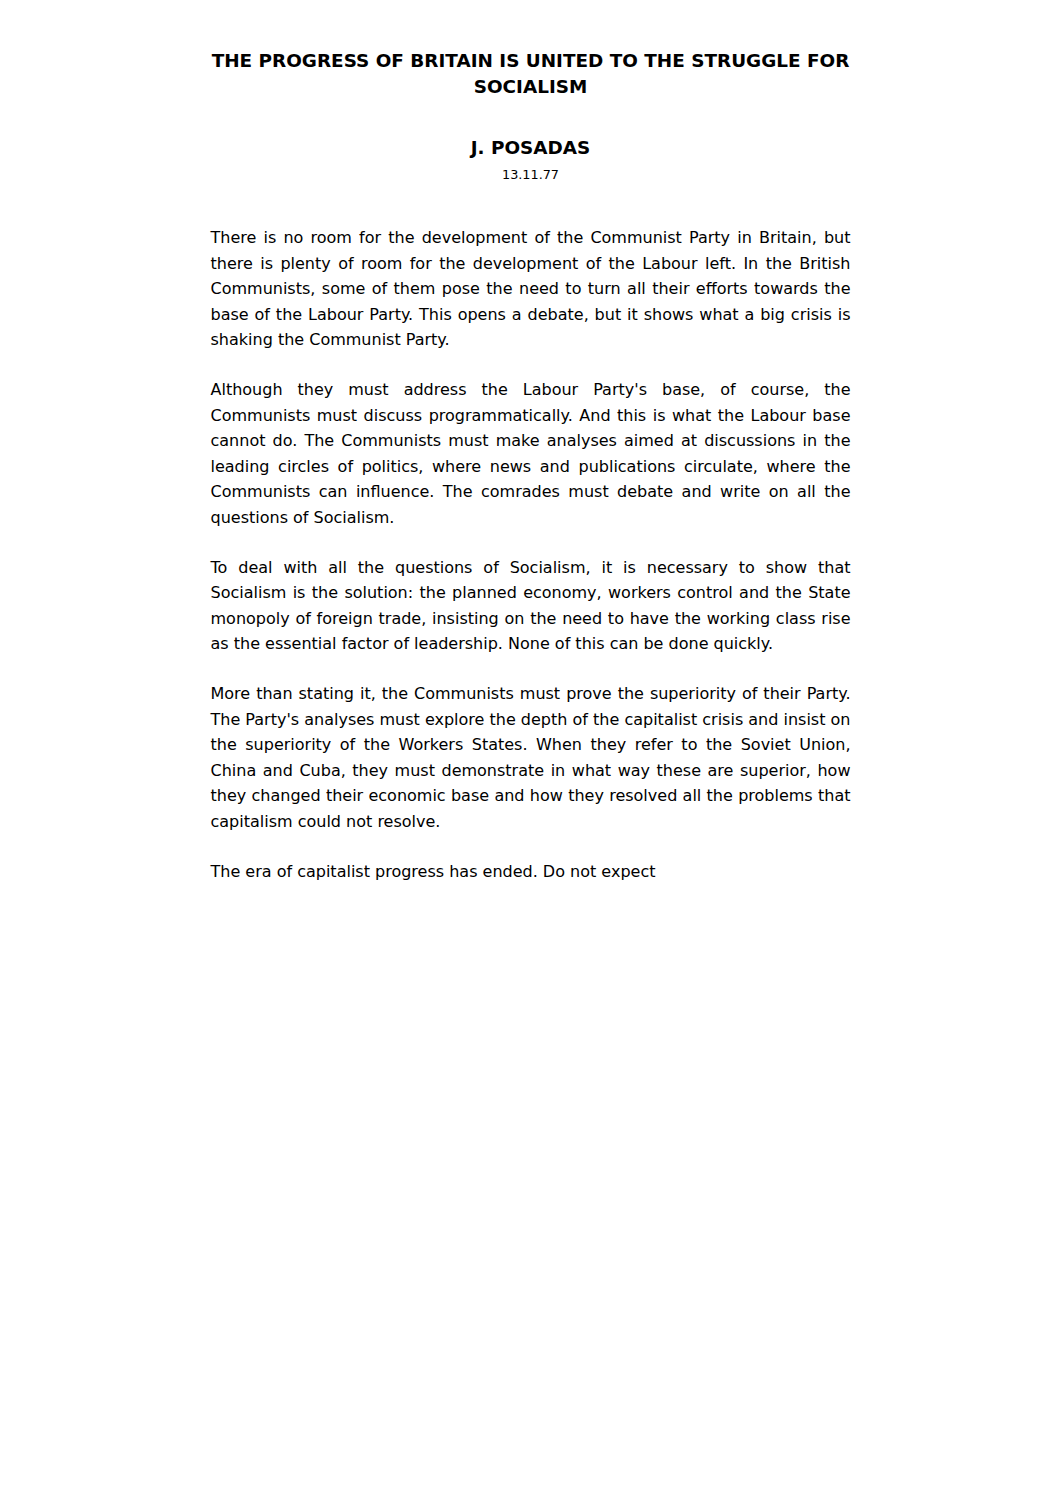The Progress of Britain is United to the Struggle for Socialism
J. Posadas
13.11.77
There is no room for the development of the Communist Party in Britain, but there is plenty of room for the development of the Labour left. In the British Communists, some of them pose the need to turn all their efforts towards the base of the Labour Party. This opens a debate, but it shows what a big crisis is shaking the Communist Party.
Although they must address the Labour Party's base, of course, the Communists must discuss programmatically. And this is what the Labour base cannot do. The Communists must make analyses aimed at discussions in the leading circles of politics, where news and publications circulate, where the Communists can influence. The comrades must debate and write on all the questions of Socialism.
To deal with all the questions of Socialism, it is necessary to show that Socialism is the solution: the planned economy, workers control and the State monopoly of foreign trade, insisting on the need to have the working class rise as the essential factor of leadership. None of this can be done quickly.
More than stating it, the Communists must prove the superiority of their Party. The Party's analyses must explore the depth of the capitalist crisis and insist on the superiority of the Workers States. When they refer to the Soviet Union, China and Cuba, they must demonstrate in what way these are superior, how they changed their economic base and how they resolved all the problems that capitalism could not resolve.
The era of capitalist progress has ended. Do not expect